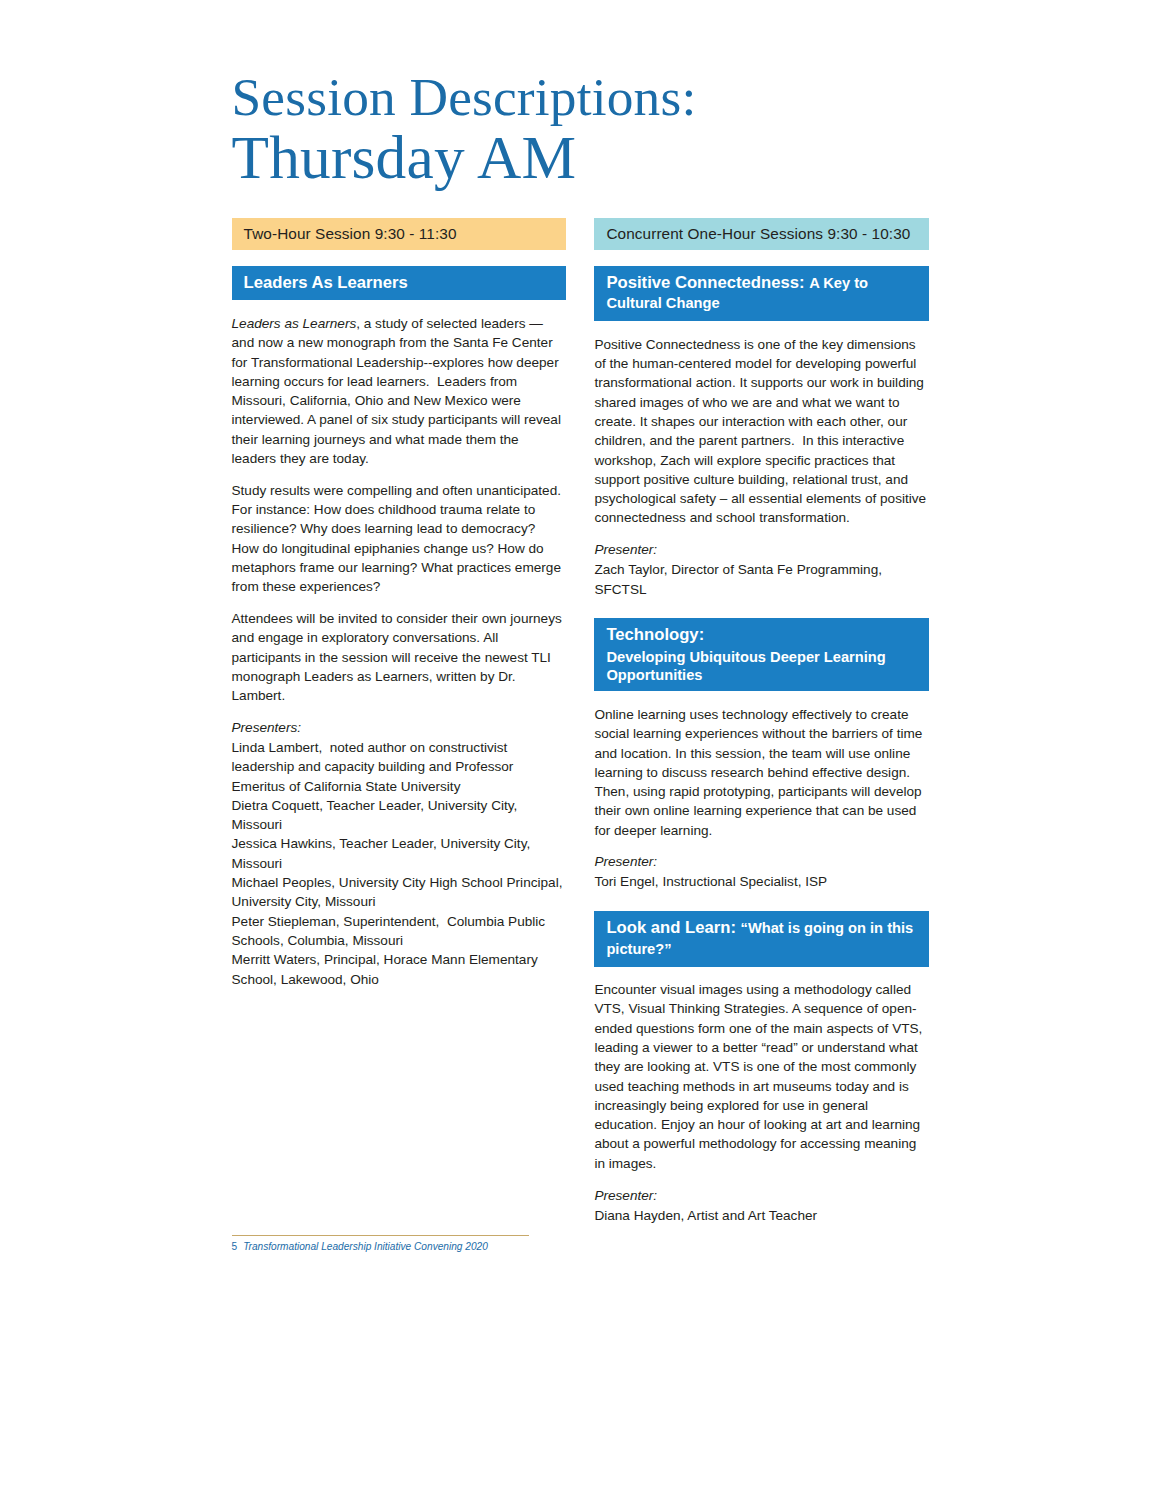Session Descriptions: Thursday AM
Two-Hour Session 9:30 - 11:30
Leaders As Learners
Leaders as Learners, a study of selected leaders — and now a new monograph from the Santa Fe Center for Transformational Leadership--explores how deeper learning occurs for lead learners. Leaders from Missouri, California, Ohio and New Mexico were interviewed. A panel of six study participants will reveal their learning journeys and what made them the leaders they are today.
Study results were compelling and often unanticipated. For instance: How does childhood trauma relate to resilience? Why does learning lead to democracy? How do longitudinal epiphanies change us? How do metaphors frame our learning? What practices emerge from these experiences?
Attendees will be invited to consider their own journeys and engage in exploratory conversations. All participants in the session will receive the newest TLI monograph Leaders as Learners, written by Dr. Lambert.
Presenters:
Linda Lambert, noted author on constructivist leadership and capacity building and Professor Emeritus of California State University
Dietra Coquett, Teacher Leader, University City, Missouri
Jessica Hawkins, Teacher Leader, University City, Missouri
Michael Peoples, University City High School Principal, University City, Missouri
Peter Stiepleman, Superintendent, Columbia Public Schools, Columbia, Missouri
Merritt Waters, Principal, Horace Mann Elementary School, Lakewood, Ohio
Concurrent One-Hour Sessions 9:30 - 10:30
Positive Connectedness: A Key to Cultural Change
Positive Connectedness is one of the key dimensions of the human-centered model for developing powerful transformational action. It supports our work in building shared images of who we are and what we want to create. It shapes our interaction with each other, our children, and the parent partners. In this interactive workshop, Zach will explore specific practices that support positive culture building, relational trust, and psychological safety – all essential elements of positive connectedness and school transformation.
Presenter:
Zach Taylor, Director of Santa Fe Programming, SFCTSL
Technology:Developing Ubiquitous Deeper Learning Opportunities
Online learning uses technology effectively to create social learning experiences without the barriers of time and location. In this session, the team will use online learning to discuss research behind effective design. Then, using rapid prototyping, participants will develop their own online learning experience that can be used for deeper learning.
Presenter:
Tori Engel, Instructional Specialist, ISP
Look and Learn: “What is going on in this picture?”
Encounter visual images using a methodology called VTS, Visual Thinking Strategies. A sequence of open-ended questions form one of the main aspects of VTS, leading a viewer to a better “read” or understand what they are looking at. VTS is one of the most commonly used teaching methods in art museums today and is increasingly being explored for use in general education. Enjoy an hour of looking at art and learning about a powerful methodology for accessing meaning in images.
Presenter:
Diana Hayden, Artist and Art Teacher
5 Transformational Leadership Initiative Convening 2020